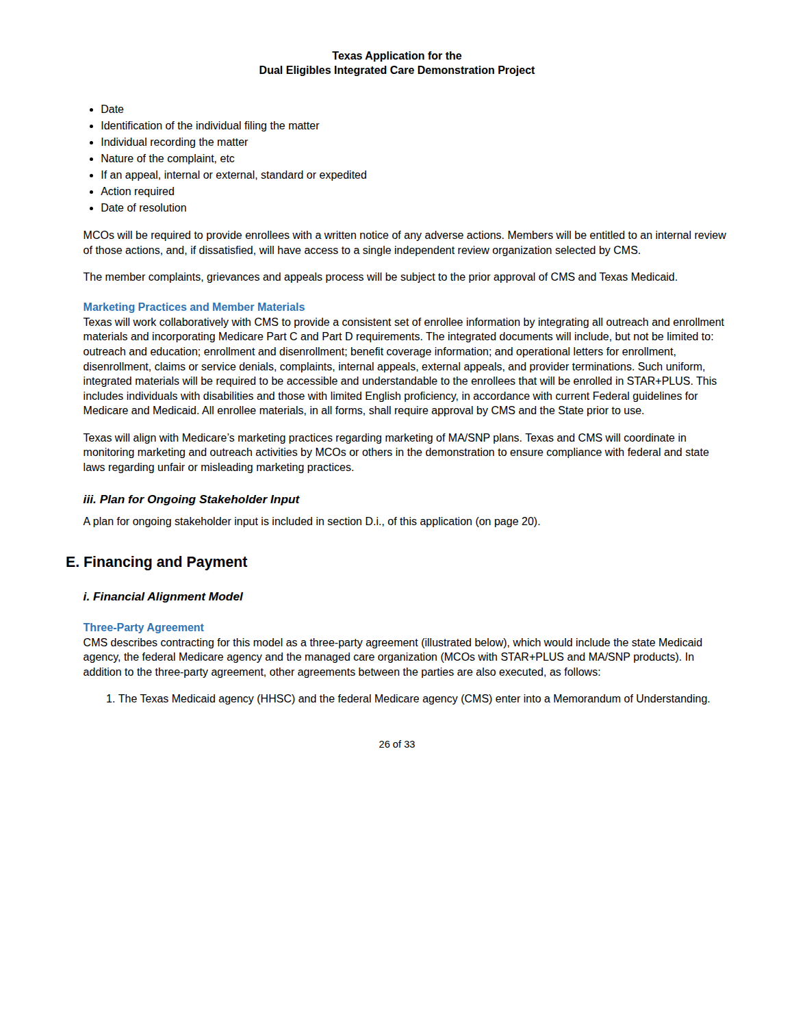Texas Application for the
Dual Eligibles Integrated Care Demonstration Project
Date
Identification of the individual filing the matter
Individual recording the matter
Nature of the complaint, etc
If an appeal, internal or external, standard or expedited
Action required
Date of resolution
MCOs will be required to provide enrollees with a written notice of any adverse actions. Members will be entitled to an internal review of those actions, and, if dissatisfied, will have access to a single independent review organization selected by CMS.
The member complaints, grievances and appeals process will be subject to the prior approval of CMS and Texas Medicaid.
Marketing Practices and Member Materials
Texas will work collaboratively with CMS to provide a consistent set of enrollee information by integrating all outreach and enrollment materials and incorporating Medicare Part C and Part D requirements. The integrated documents will include, but not be limited to: outreach and education; enrollment and disenrollment; benefit coverage information; and operational letters for enrollment, disenrollment, claims or service denials, complaints, internal appeals, external appeals, and provider terminations. Such uniform, integrated materials will be required to be accessible and understandable to the enrollees that will be enrolled in STAR+PLUS. This includes individuals with disabilities and those with limited English proficiency, in accordance with current Federal guidelines for Medicare and Medicaid. All enrollee materials, in all forms, shall require approval by CMS and the State prior to use.
Texas will align with Medicare’s marketing practices regarding marketing of MA/SNP plans. Texas and CMS will coordinate in monitoring marketing and outreach activities by MCOs or others in the demonstration to ensure compliance with federal and state laws regarding unfair or misleading marketing practices.
iii. Plan for Ongoing Stakeholder Input
A plan for ongoing stakeholder input is included in section D.i., of this application (on page 20).
E. Financing and Payment
i. Financial Alignment Model
Three-Party Agreement
CMS describes contracting for this model as a three-party agreement (illustrated below), which would include the state Medicaid agency, the federal Medicare agency and the managed care organization (MCOs with STAR+PLUS and MA/SNP products). In addition to the three-party agreement, other agreements between the parties are also executed, as follows:
The Texas Medicaid agency (HHSC) and the federal Medicare agency (CMS) enter into a Memorandum of Understanding.
26 of 33